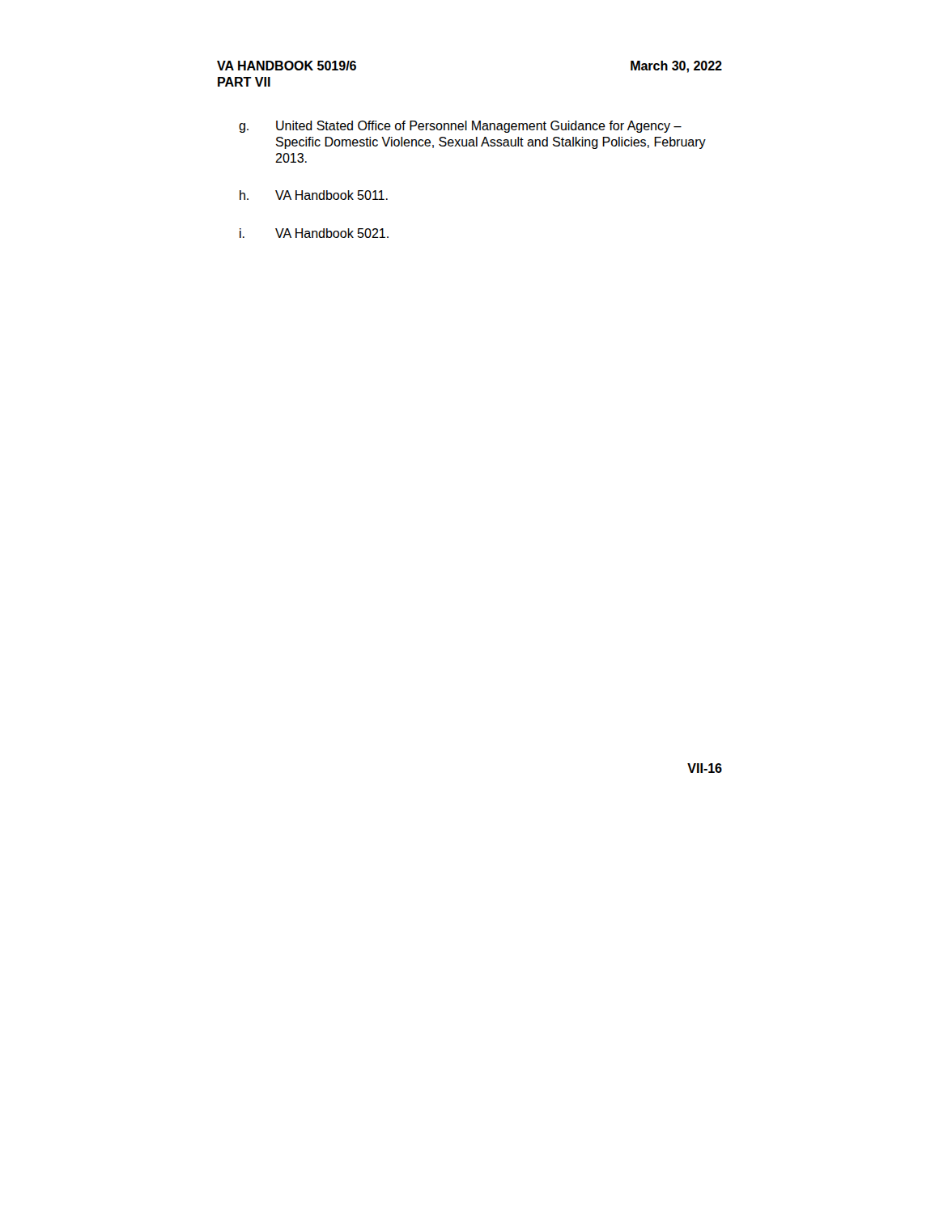VA HANDBOOK 5019/6
PART VII
March 30, 2022
g. United Stated Office of Personnel Management Guidance for Agency –Specific Domestic Violence, Sexual Assault and Stalking Policies, February 2013.
h. VA Handbook 5011.
i. VA Handbook 5021.
VII-16